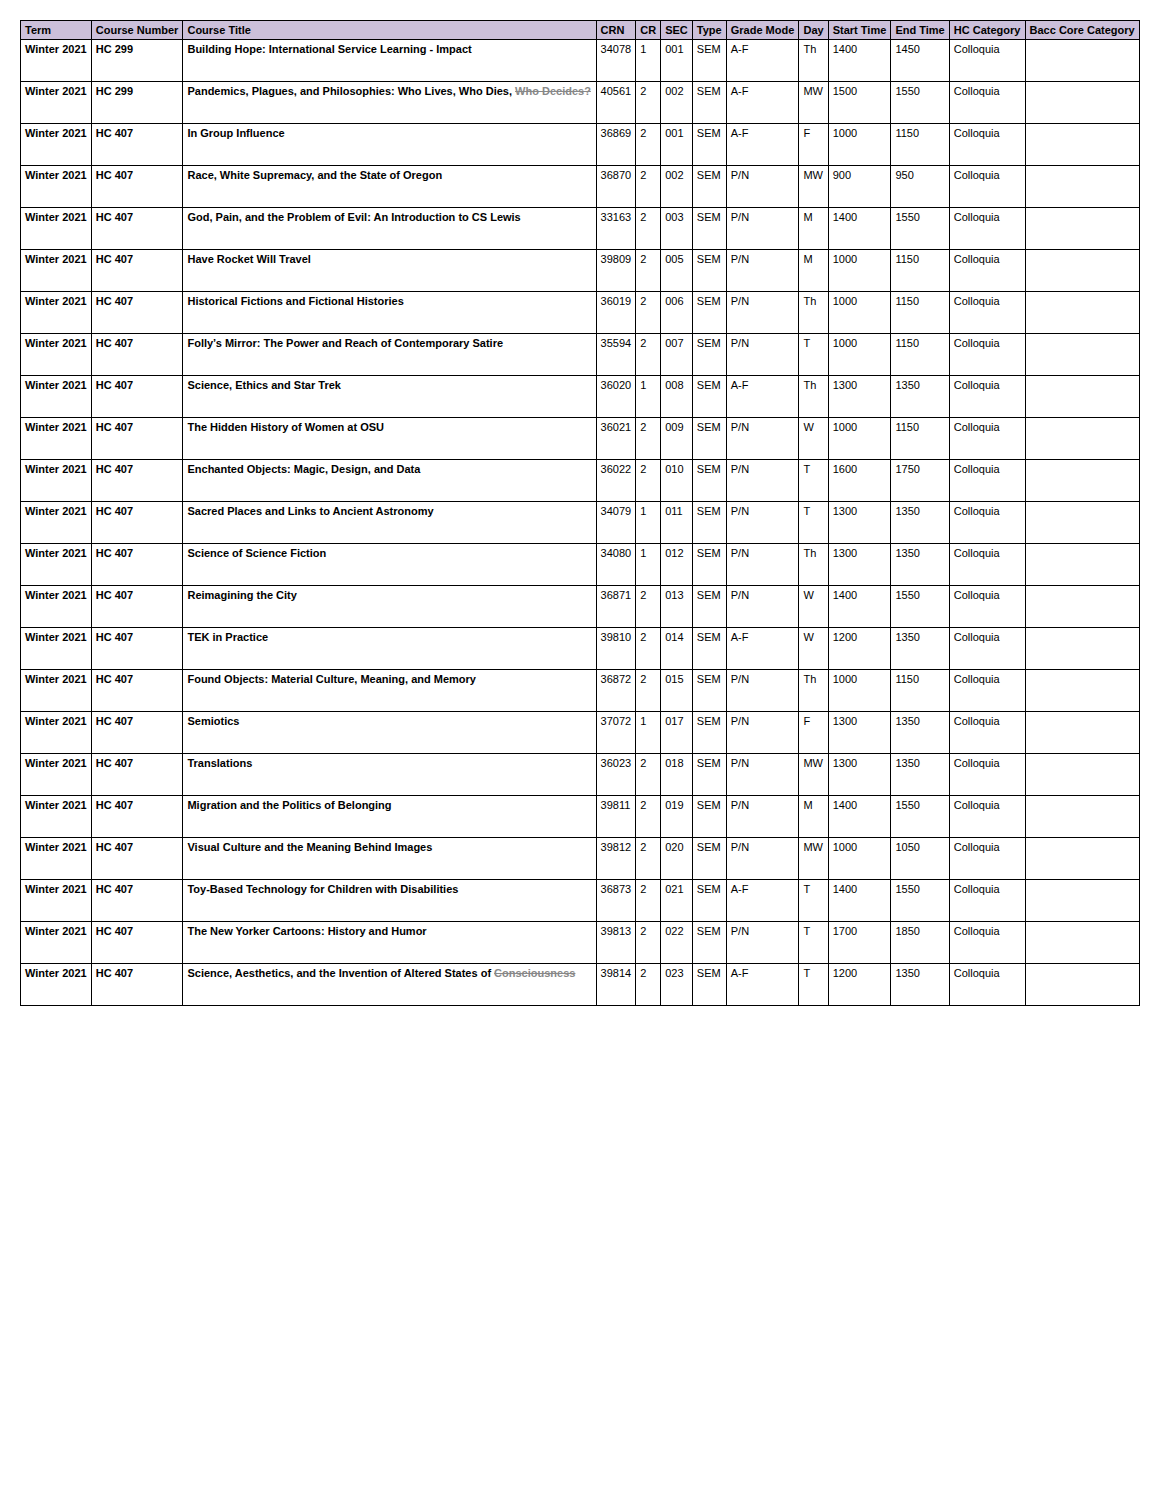| Term | Course Number | Course Title | CRN | CR | SEC | Type | Grade Mode | Day | Start Time | End Time | HC Category | Bacc Core Category |
| --- | --- | --- | --- | --- | --- | --- | --- | --- | --- | --- | --- | --- |
| Winter 2021 | HC 299 | Building Hope: International Service Learning - Impact | 34078 | 1 | 001 | SEM | A-F | Th | 1400 | 1450 | Colloquia | |
| Winter 2021 | HC 299 | Pandemics, Plagues, and Philosophies: Who Lives, Who Dies, Who Decides? | 40561 | 2 | 002 | SEM | A-F | MW | 1500 | 1550 | Colloquia | |
| Winter 2021 | HC 407 | In Group Influence | 36869 | 2 | 001 | SEM | A-F | F | 1000 | 1150 | Colloquia | |
| Winter 2021 | HC 407 | Race, White Supremacy, and the State of Oregon | 36870 | 2 | 002 | SEM | P/N | MW | 900 | 950 | Colloquia | |
| Winter 2021 | HC 407 | God, Pain, and the Problem of Evil: An Introduction to CS Lewis | 33163 | 2 | 003 | SEM | P/N | M | 1400 | 1550 | Colloquia | |
| Winter 2021 | HC 407 | Have Rocket Will Travel | 39809 | 2 | 005 | SEM | P/N | M | 1000 | 1150 | Colloquia | |
| Winter 2021 | HC 407 | Historical Fictions and Fictional Histories | 36019 | 2 | 006 | SEM | P/N | Th | 1000 | 1150 | Colloquia | |
| Winter 2021 | HC 407 | Folly’s Mirror: The Power and Reach of Contemporary Satire | 35594 | 2 | 007 | SEM | P/N | T | 1000 | 1150 | Colloquia | |
| Winter 2021 | HC 407 | Science, Ethics and Star Trek | 36020 | 1 | 008 | SEM | A-F | Th | 1300 | 1350 | Colloquia | |
| Winter 2021 | HC 407 | The Hidden History of Women at OSU | 36021 | 2 | 009 | SEM | P/N | W | 1000 | 1150 | Colloquia | |
| Winter 2021 | HC 407 | Enchanted Objects: Magic, Design, and Data | 36022 | 2 | 010 | SEM | P/N | T | 1600 | 1750 | Colloquia | |
| Winter 2021 | HC 407 | Sacred Places and Links to Ancient Astronomy | 34079 | 1 | 011 | SEM | P/N | T | 1300 | 1350 | Colloquia | |
| Winter 2021 | HC 407 | Science of Science Fiction | 34080 | 1 | 012 | SEM | P/N | Th | 1300 | 1350 | Colloquia | |
| Winter 2021 | HC 407 | Reimagining the City | 36871 | 2 | 013 | SEM | P/N | W | 1400 | 1550 | Colloquia | |
| Winter 2021 | HC 407 | TEK in Practice | 39810 | 2 | 014 | SEM | A-F | W | 1200 | 1350 | Colloquia | |
| Winter 2021 | HC 407 | Found Objects: Material Culture, Meaning, and Memory | 36872 | 2 | 015 | SEM | P/N | Th | 1000 | 1150 | Colloquia | |
| Winter 2021 | HC 407 | Semiotics | 37072 | 1 | 017 | SEM | P/N | F | 1300 | 1350 | Colloquia | |
| Winter 2021 | HC 407 | Translations | 36023 | 2 | 018 | SEM | P/N | MW | 1300 | 1350 | Colloquia | |
| Winter 2021 | HC 407 | Migration and the Politics of Belonging | 39811 | 2 | 019 | SEM | P/N | M | 1400 | 1550 | Colloquia | |
| Winter 2021 | HC 407 | Visual Culture and the Meaning Behind Images | 39812 | 2 | 020 | SEM | P/N | MW | 1000 | 1050 | Colloquia | |
| Winter 2021 | HC 407 | Toy-Based Technology for Children with Disabilities | 36873 | 2 | 021 | SEM | A-F | T | 1400 | 1550 | Colloquia | |
| Winter 2021 | HC 407 | The New Yorker Cartoons: History and Humor | 39813 | 2 | 022 | SEM | P/N | T | 1700 | 1850 | Colloquia | |
| Winter 2021 | HC 407 | Science, Aesthetics, and the Invention of Altered States of Consciousness | 39814 | 2 | 023 | SEM | A-F | T | 1200 | 1350 | Colloquia | |